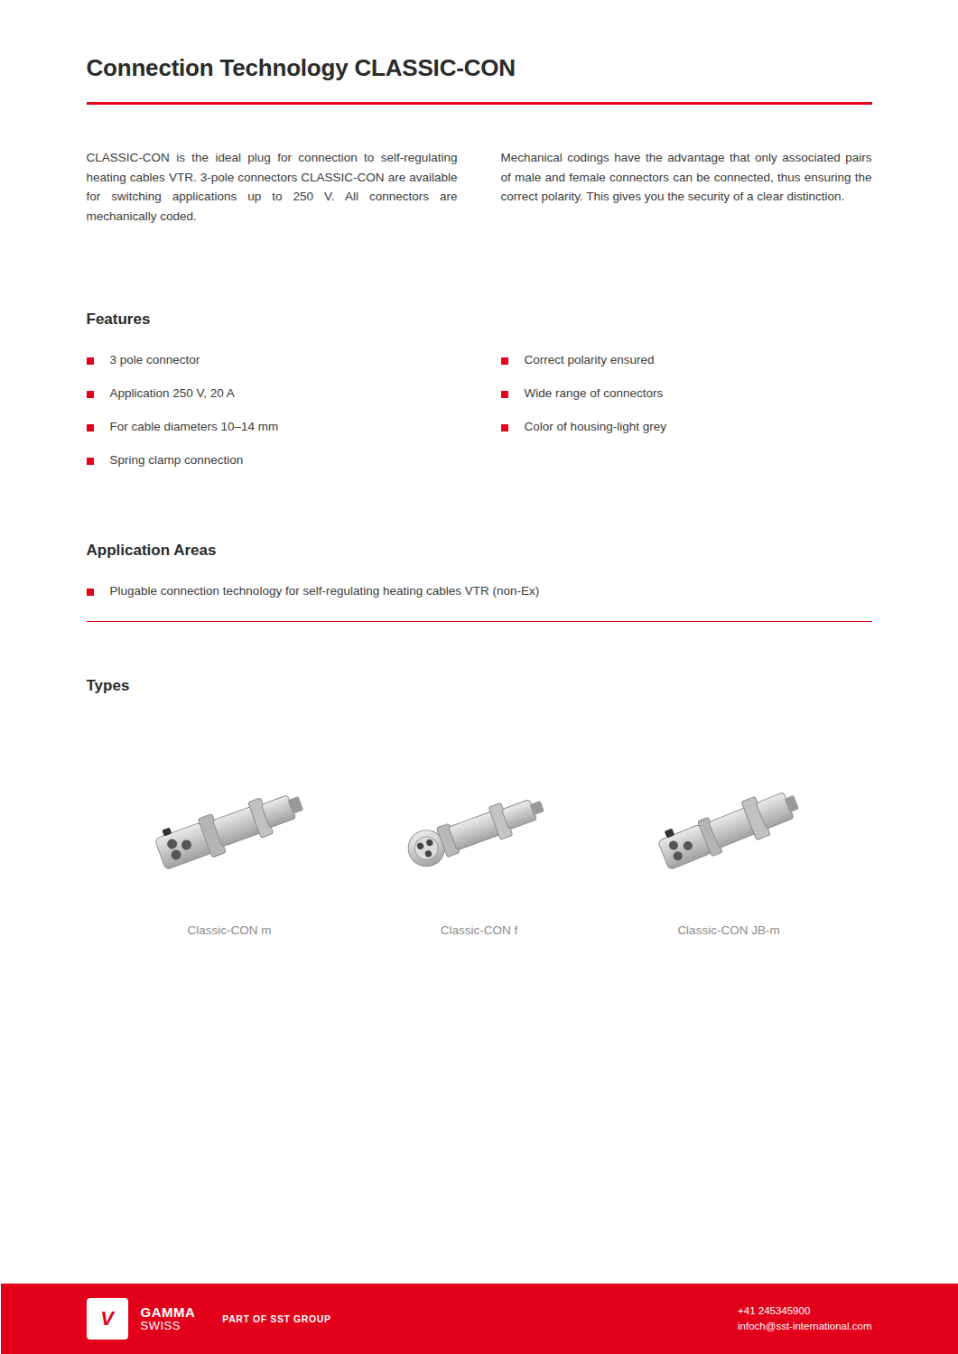Connection Technology CLASSIC-CON
CLASSIC-CON is the ideal plug for connection to self-regulating heating cables VTR. 3-pole connectors CLASSIC-CON are available for switching applications up to 250 V. All connectors are mechanically coded.
Mechanical codings have the advantage that only associated pairs of male and female connectors can be connected, thus ensuring the correct polarity. This gives you the security of a clear distinction.
Features
3 pole connector
Application 250 V, 20 A
For cable diameters 10–14 mm
Spring clamp connection
Correct polarity ensured
Wide range of connectors
Color of housing-light grey
Application Areas
Plugable connection technology for self-regulating heating cables VTR (non-Ex)
Types
Classic-CON m
Classic-CON f
Classic-CON JB-m
V
GAMMASWISS
PART OF SST GROUP
+41 245345900
infoch@sst-international.com